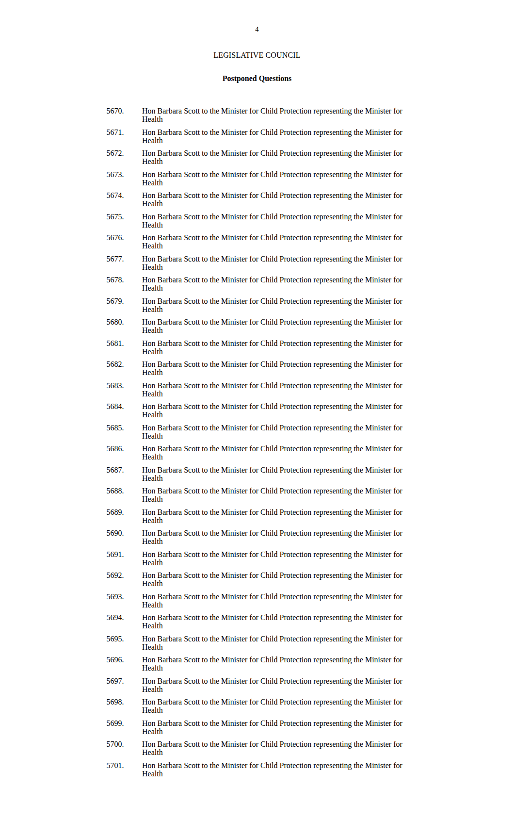4
LEGISLATIVE COUNCIL
Postponed Questions
| 5670. | Hon Barbara Scott to the Minister for Child Protection representing the Minister for Health |
| 5671. | Hon Barbara Scott to the Minister for Child Protection representing the Minister for Health |
| 5672. | Hon Barbara Scott to the Minister for Child Protection representing the Minister for Health |
| 5673. | Hon Barbara Scott to the Minister for Child Protection representing the Minister for Health |
| 5674. | Hon Barbara Scott to the Minister for Child Protection representing the Minister for Health |
| 5675. | Hon Barbara Scott to the Minister for Child Protection representing the Minister for Health |
| 5676. | Hon Barbara Scott to the Minister for Child Protection representing the Minister for Health |
| 5677. | Hon Barbara Scott to the Minister for Child Protection representing the Minister for Health |
| 5678. | Hon Barbara Scott to the Minister for Child Protection representing the Minister for Health |
| 5679. | Hon Barbara Scott to the Minister for Child Protection representing the Minister for Health |
| 5680. | Hon Barbara Scott to the Minister for Child Protection representing the Minister for Health |
| 5681. | Hon Barbara Scott to the Minister for Child Protection representing the Minister for Health |
| 5682. | Hon Barbara Scott to the Minister for Child Protection representing the Minister for Health |
| 5683. | Hon Barbara Scott to the Minister for Child Protection representing the Minister for Health |
| 5684. | Hon Barbara Scott to the Minister for Child Protection representing the Minister for Health |
| 5685. | Hon Barbara Scott to the Minister for Child Protection representing the Minister for Health |
| 5686. | Hon Barbara Scott to the Minister for Child Protection representing the Minister for Health |
| 5687. | Hon Barbara Scott to the Minister for Child Protection representing the Minister for Health |
| 5688. | Hon Barbara Scott to the Minister for Child Protection representing the Minister for Health |
| 5689. | Hon Barbara Scott to the Minister for Child Protection representing the Minister for Health |
| 5690. | Hon Barbara Scott to the Minister for Child Protection representing the Minister for Health |
| 5691. | Hon Barbara Scott to the Minister for Child Protection representing the Minister for Health |
| 5692. | Hon Barbara Scott to the Minister for Child Protection representing the Minister for Health |
| 5693. | Hon Barbara Scott to the Minister for Child Protection representing the Minister for Health |
| 5694. | Hon Barbara Scott to the Minister for Child Protection representing the Minister for Health |
| 5695. | Hon Barbara Scott to the Minister for Child Protection representing the Minister for Health |
| 5696. | Hon Barbara Scott to the Minister for Child Protection representing the Minister for Health |
| 5697. | Hon Barbara Scott to the Minister for Child Protection representing the Minister for Health |
| 5698. | Hon Barbara Scott to the Minister for Child Protection representing the Minister for Health |
| 5699. | Hon Barbara Scott to the Minister for Child Protection representing the Minister for Health |
| 5700. | Hon Barbara Scott to the Minister for Child Protection representing the Minister for Health |
| 5701. | Hon Barbara Scott to the Minister for Child Protection representing the Minister for Health |